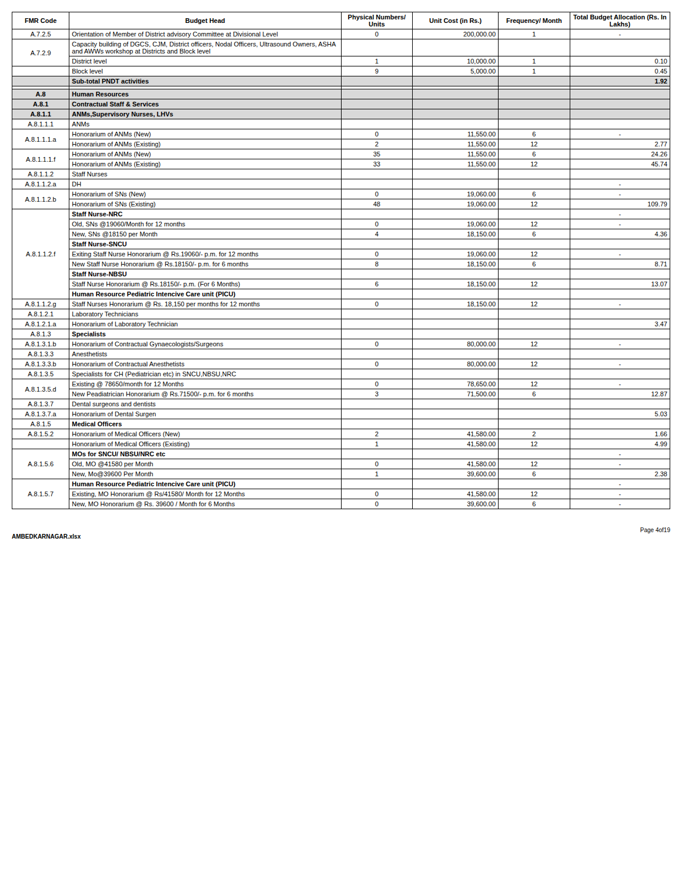| FMR Code | Budget Head | Physical Numbers/ Units | Unit Cost (in Rs.) | Frequency/ Month | Total Budget Allocation (Rs. In Lakhs) |
| --- | --- | --- | --- | --- | --- |
| A.7.2.5 | Orientation of Member of District advisory Committee at Divisional Level | 0 | 200,000.00 | 1 | - |
| A.7.2.9 | Capacity building of DGCS, CJM, District officers, Nodal Officers, Ultrasound Owners, ASHA and AWWs workshop at Districts and Block level | | | | |
| District level | 1 | 10,000.00 | 1 | 0.10 |
| | Block level | 9 | 5,000.00 | 1 | 0.45 |
| | Sub-total PNDT activities | | | | 1.92 |
| A.8 | Human Resources | | | | |
| A.8.1 | Contractual Staff & Services | | | | |
| A.8.1.1 | ANMs,Supervisory Nurses, LHVs | | | | |
| A.8.1.1.1 | ANMs | | | | |
| A.8.1.1.1.a | Honorarium of ANMs (New) | 0 | 11,550.00 | 6 | - |
| Honorarium of ANMs (Existing) | 2 | 11,550.00 | 12 | 2.77 |
| A.8.1.1.1.f | Honorarium of ANMs (New) | 35 | 11,550.00 | 6 | 24.26 |
| Honorarium of ANMs (Existing) | 33 | 11,550.00 | 12 | 45.74 |
| A.8.1.1.2 | Staff Nurses | | | | |
| A.8.1.1.2.a | DH | | | | - |
| A.8.1.1.2.b | Honorarium of SNs (New) | 0 | 19,060.00 | 6 | - |
| Honorarium of SNs (Existing) | 48 | 19,060.00 | 12 | 109.79 |
| A.8.1.1.2.f | Staff Nurse-NRC | | | | - |
| Old, SNs @19060/Month for 12 months | 0 | 19,060.00 | 12 | - |
| New, SNs @18150 per Month | 4 | 18,150.00 | 6 | 4.36 |
| Staff Nurse-SNCU | | | | |
| Exiting Staff Nurse Honorarium @ Rs.19060/- p.m. for 12 months | 0 | 19,060.00 | 12 | - |
| New Staff Nurse Honorarium @ Rs.18150/- p.m. for 6 months | 8 | 18,150.00 | 6 | 8.71 |
| Staff Nurse-NBSU | | | | |
| Staff Nurse Honorarium @ Rs.18150/- p.m. (For 6 Months) | 6 | 18,150.00 | 12 | 13.07 |
| Human Resource Pediatric Intencive Care unit (PICU) | | | | |
| A.8.1.1.2.g | Staff Nurses Honorarium @ Rs. 18,150 per months for 12 months | 0 | 18,150.00 | 12 | - |
| A.8.1.2.1 | Laboratory Technicians | | | | |
| A.8.1.2.1.a | Honorarium of Laboratory Technician | | | | 3.47 |
| A.8.1.3 | Specialists | | | | |
| A.8.1.3.1.b | Honorarium of Contractual Gynaecologists/Surgeons | 0 | 80,000.00 | 12 | - |
| A.8.1.3.3 | Anesthetists | | | | |
| A.8.1.3.3.b | Honorarium of Contractual Anesthetists | 0 | 80,000.00 | 12 | - |
| A.8.1.3.5 | Specialists for CH (Pediatrician etc) in SNCU,NBSU,NRC | | | | |
| A.8.1.3.5.d | Existing @ 78650/month for 12 Months | 0 | 78,650.00 | 12 | - |
| New Peadiatrician Honorarium @ Rs.71500/- p.m. for 6 months | 3 | 71,500.00 | 6 | 12.87 |
| A.8.1.3.7 | Dental surgeons and dentists | | | | |
| A.8.1.3.7.a | Honorarium of Dental Surgen | | | | 5.03 |
| A.8.1.5 | Medical Officers | | | | |
| A.8.1.5.2 | Honorarium of Medical Officers (New) | 2 | 41,580.00 | 2 | 1.66 |
| | Honorarium of Medical Officers (Existing) | 1 | 41,580.00 | 12 | 4.99 |
| A.8.1.5.6 | MOs for SNCU/ NBSU/NRC etc | | | | - |
| Old, MO @41580 per Month | 0 | 41,580.00 | 12 | - |
| New, Mo@39600 Per Month | 1 | 39,600.00 | 6 | 2.38 |
| A.8.1.5.7 | Human Resource Pediatric Intencive Care unit (PICU) | | | | - |
| Existing, MO Honorarium @ Rs/41580/ Month for 12 Months | 0 | 41,580.00 | 12 | - |
| New, MO Honorarium @ Rs. 39600 / Month for 6 Months | 0 | 39,600.00 | 6 | - |
Page 4of19
AMBEDKARNAGAR.xlsx